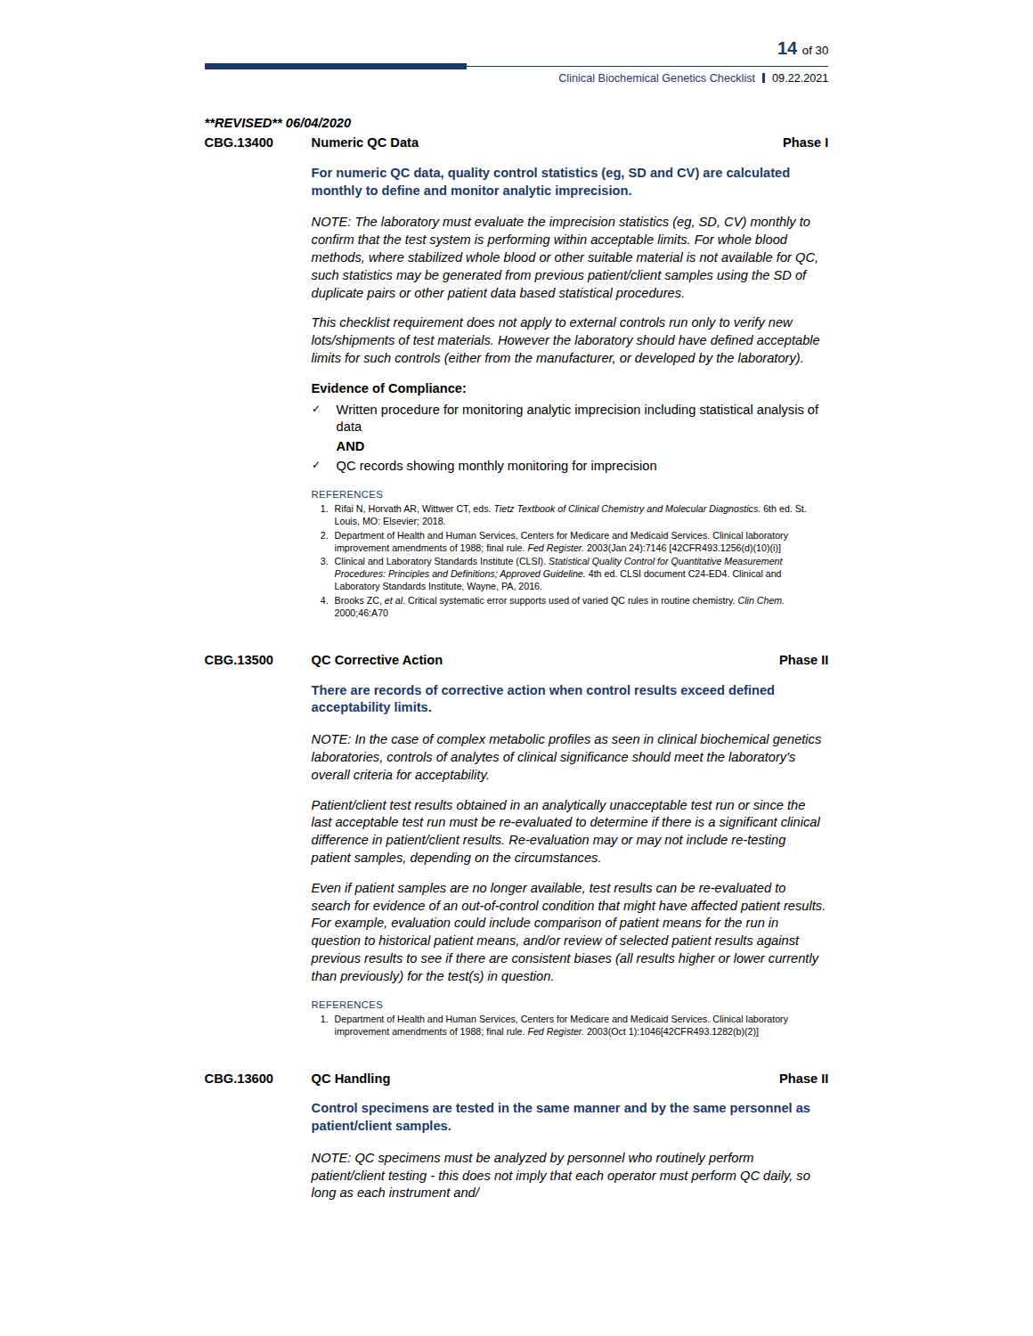14 of 30
Clinical Biochemical Genetics Checklist 09.22.2021
**REVISED** 06/04/2020
CBG.13400
Numeric QC Data
Phase I
For numeric QC data, quality control statistics (eg, SD and CV) are calculated monthly to define and monitor analytic imprecision.
NOTE: The laboratory must evaluate the imprecision statistics (eg, SD, CV) monthly to confirm that the test system is performing within acceptable limits. For whole blood methods, where stabilized whole blood or other suitable material is not available for QC, such statistics may be generated from previous patient/client samples using the SD of duplicate pairs or other patient data based statistical procedures.
This checklist requirement does not apply to external controls run only to verify new lots/shipments of test materials. However the laboratory should have defined acceptable limits for such controls (either from the manufacturer, or developed by the laboratory).
Evidence of Compliance:
Written procedure for monitoring analytic imprecision including statistical analysis of data
AND
QC records showing monthly monitoring for imprecision
REFERENCES
Rifai N, Horvath AR, Wittwer CT, eds. Tietz Textbook of Clinical Chemistry and Molecular Diagnostics. 6th ed. St. Louis, MO: Elsevier; 2018.
Department of Health and Human Services, Centers for Medicare and Medicaid Services. Clinical laboratory improvement amendments of 1988; final rule. Fed Register. 2003(Jan 24):7146 [42CFR493.1256(d)(10)(i)]
Clinical and Laboratory Standards Institute (CLSI). Statistical Quality Control for Quantitative Measurement Procedures: Principles and Definitions; Approved Guideline. 4th ed. CLSI document C24-ED4. Clinical and Laboratory Standards Institute, Wayne, PA, 2016.
Brooks ZC, et al. Critical systematic error supports used of varied QC rules in routine chemistry. Clin Chem. 2000;46:A70
CBG.13500
QC Corrective Action
Phase II
There are records of corrective action when control results exceed defined acceptability limits.
NOTE: In the case of complex metabolic profiles as seen in clinical biochemical genetics laboratories, controls of analytes of clinical significance should meet the laboratory's overall criteria for acceptability.
Patient/client test results obtained in an analytically unacceptable test run or since the last acceptable test run must be re-evaluated to determine if there is a significant clinical difference in patient/client results. Re-evaluation may or may not include re-testing patient samples, depending on the circumstances.
Even if patient samples are no longer available, test results can be re-evaluated to search for evidence of an out-of-control condition that might have affected patient results. For example, evaluation could include comparison of patient means for the run in question to historical patient means, and/or review of selected patient results against previous results to see if there are consistent biases (all results higher or lower currently than previously) for the test(s) in question.
REFERENCES
Department of Health and Human Services, Centers for Medicare and Medicaid Services. Clinical laboratory improvement amendments of 1988; final rule. Fed Register. 2003(Oct 1):1046[42CFR493.1282(b)(2)]
CBG.13600
QC Handling
Phase II
Control specimens are tested in the same manner and by the same personnel as patient/client samples.
NOTE: QC specimens must be analyzed by personnel who routinely perform patient/client testing - this does not imply that each operator must perform QC daily, so long as each instrument and/